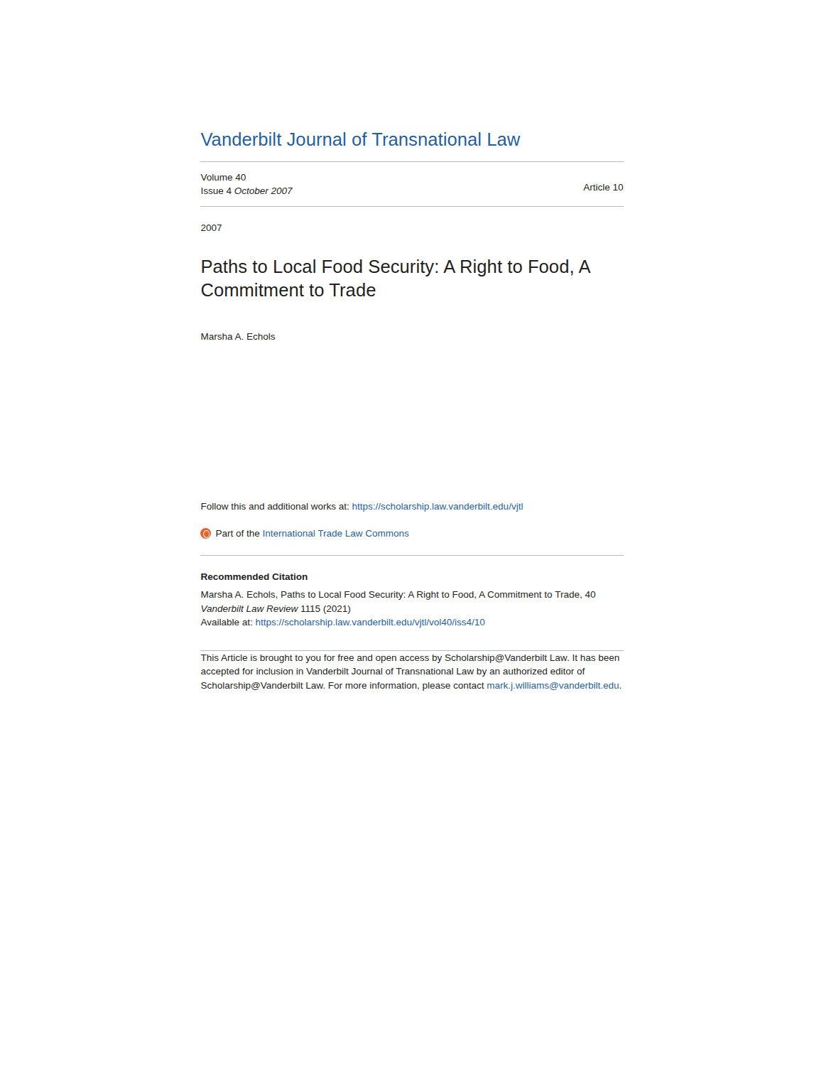Vanderbilt Journal of Transnational Law
Volume 40 Issue 4 October 2007
Article 10
2007
Paths to Local Food Security: A Right to Food, A Commitment to Trade
Marsha A. Echols
Follow this and additional works at: https://scholarship.law.vanderbilt.edu/vjtl
Part of the International Trade Law Commons
Recommended Citation
Marsha A. Echols, Paths to Local Food Security: A Right to Food, A Commitment to Trade, 40 Vanderbilt Law Review 1115 (2021)
Available at: https://scholarship.law.vanderbilt.edu/vjtl/vol40/iss4/10
This Article is brought to you for free and open access by Scholarship@Vanderbilt Law. It has been accepted for inclusion in Vanderbilt Journal of Transnational Law by an authorized editor of Scholarship@Vanderbilt Law. For more information, please contact mark.j.williams@vanderbilt.edu.